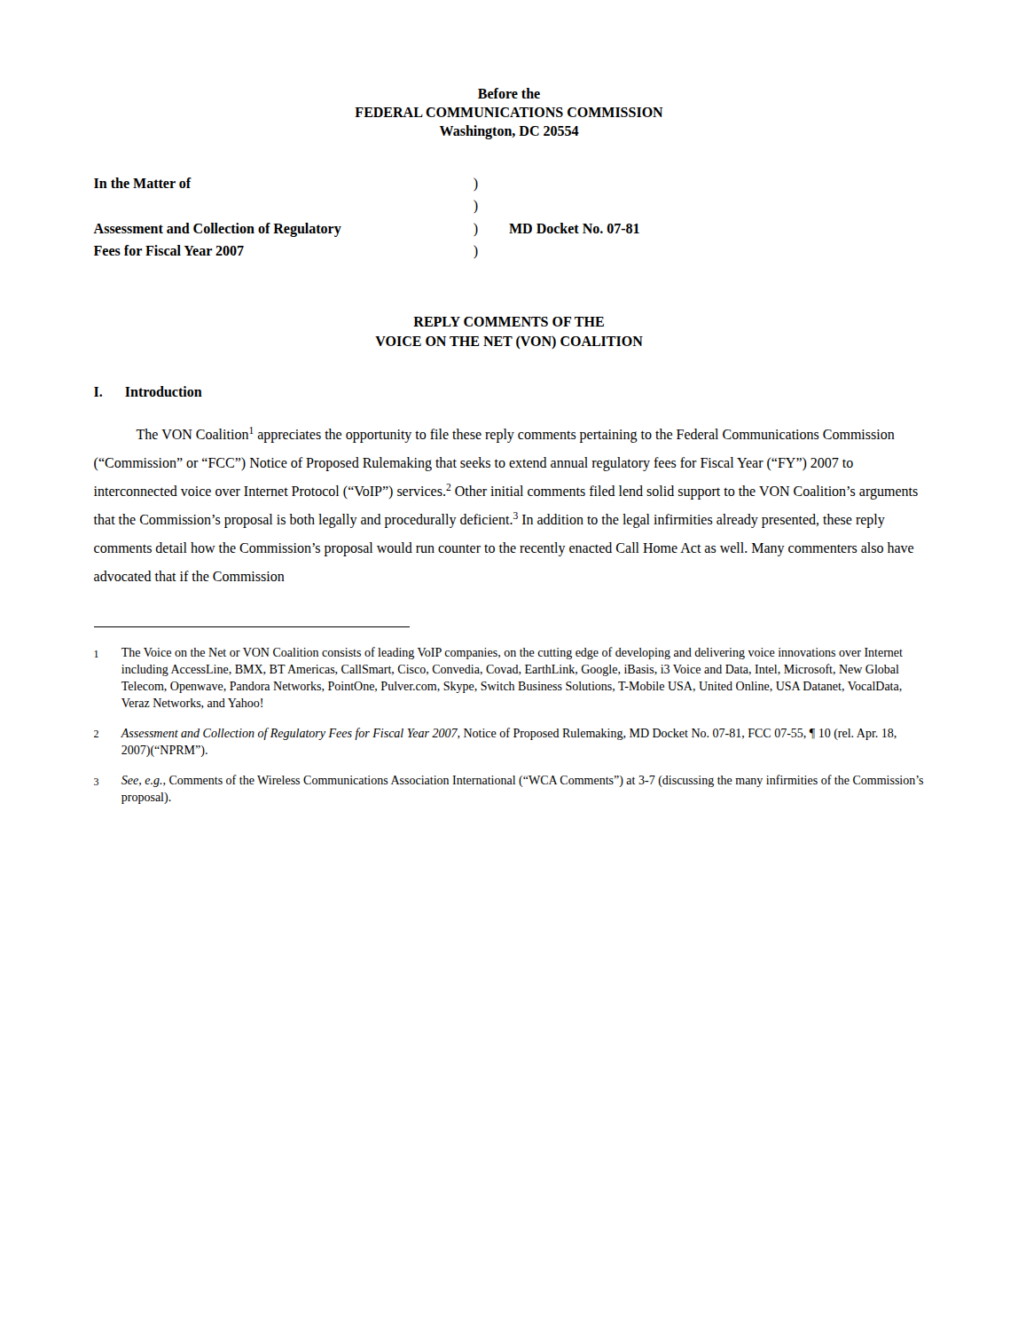Before the
FEDERAL COMMUNICATIONS COMMISSION
Washington, DC 20554
| In the Matter of | ) | |
| | ) | |
| Assessment and Collection of Regulatory | ) | MD Docket No. 07-81 |
| Fees for Fiscal Year 2007 | ) | |
REPLY COMMENTS OF THE
VOICE ON THE NET (VON) COALITION
I. Introduction
The VON Coalition1 appreciates the opportunity to file these reply comments pertaining to the Federal Communications Commission (“Commission” or “FCC”) Notice of Proposed Rulemaking that seeks to extend annual regulatory fees for Fiscal Year (“FY”) 2007 to interconnected voice over Internet Protocol (“VoIP”) services.2 Other initial comments filed lend solid support to the VON Coalition’s arguments that the Commission’s proposal is both legally and procedurally deficient.3 In addition to the legal infirmities already presented, these reply comments detail how the Commission’s proposal would run counter to the recently enacted Call Home Act as well. Many commenters also have advocated that if the Commission
1
The Voice on the Net or VON Coalition consists of leading VoIP companies, on the cutting edge of developing and delivering voice innovations over Internet including AccessLine, BMX, BT Americas, CallSmart, Cisco, Convedia, Covad, EarthLink, Google, iBasis, i3 Voice and Data, Intel, Microsoft, New Global Telecom, Openwave, Pandora Networks, PointOne, Pulver.com, Skype, Switch Business Solutions, T-Mobile USA, United Online, USA Datanet, VocalData, Veraz Networks, and Yahoo!
2
Assessment and Collection of Regulatory Fees for Fiscal Year 2007, Notice of Proposed Rulemaking, MD Docket No. 07-81, FCC 07-55, ¶ 10 (rel. Apr. 18, 2007)(“NPRM”).
3
See, e.g., Comments of the Wireless Communications Association International (“WCA Comments”) at 3-7 (discussing the many infirmities of the Commission’s proposal).